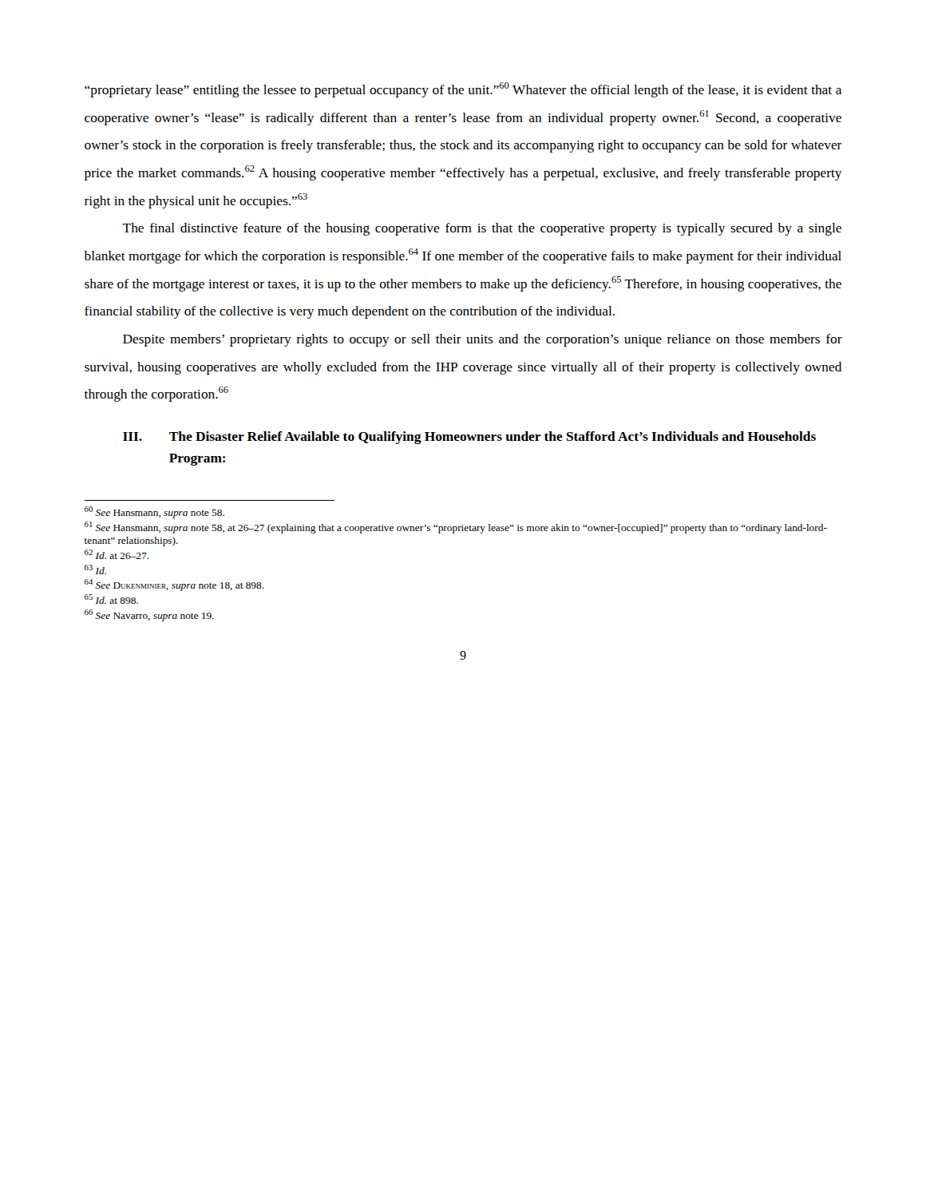“proprietary lease” entitling the lessee to perpetual occupancy of the unit.”60 Whatever the official length of the lease, it is evident that a cooperative owner’s “lease” is radically different than a renter’s lease from an individual property owner.61 Second, a cooperative owner’s stock in the corporation is freely transferable; thus, the stock and its accompanying right to occupancy can be sold for whatever price the market commands.62 A housing cooperative member “effectively has a perpetual, exclusive, and freely transferable property right in the physical unit he occupies.”63
The final distinctive feature of the housing cooperative form is that the cooperative property is typically secured by a single blanket mortgage for which the corporation is responsible.64 If one member of the cooperative fails to make payment for their individual share of the mortgage interest or taxes, it is up to the other members to make up the deficiency.65 Therefore, in housing cooperatives, the financial stability of the collective is very much dependent on the contribution of the individual.
Despite members’ proprietary rights to occupy or sell their units and the corporation’s unique reliance on those members for survival, housing cooperatives are wholly excluded from the IHP coverage since virtually all of their property is collectively owned through the corporation.66
III.
The Disaster Relief Available to Qualifying Homeowners under the Stafford Act’s Individuals and Households Program:
60 See Hansmann, supra note 58.
61 See Hansmann, supra note 58, at 26–27 (explaining that a cooperative owner’s “proprietary lease” is more akin to “owner-[occupied]” property than to “ordinary land-lord-tenant” relationships).
62 Id. at 26–27.
63 Id.
64 See Dukenminier, supra note 18, at 898.
65 Id. at 898.
66 See Navarro, supra note 19.
9